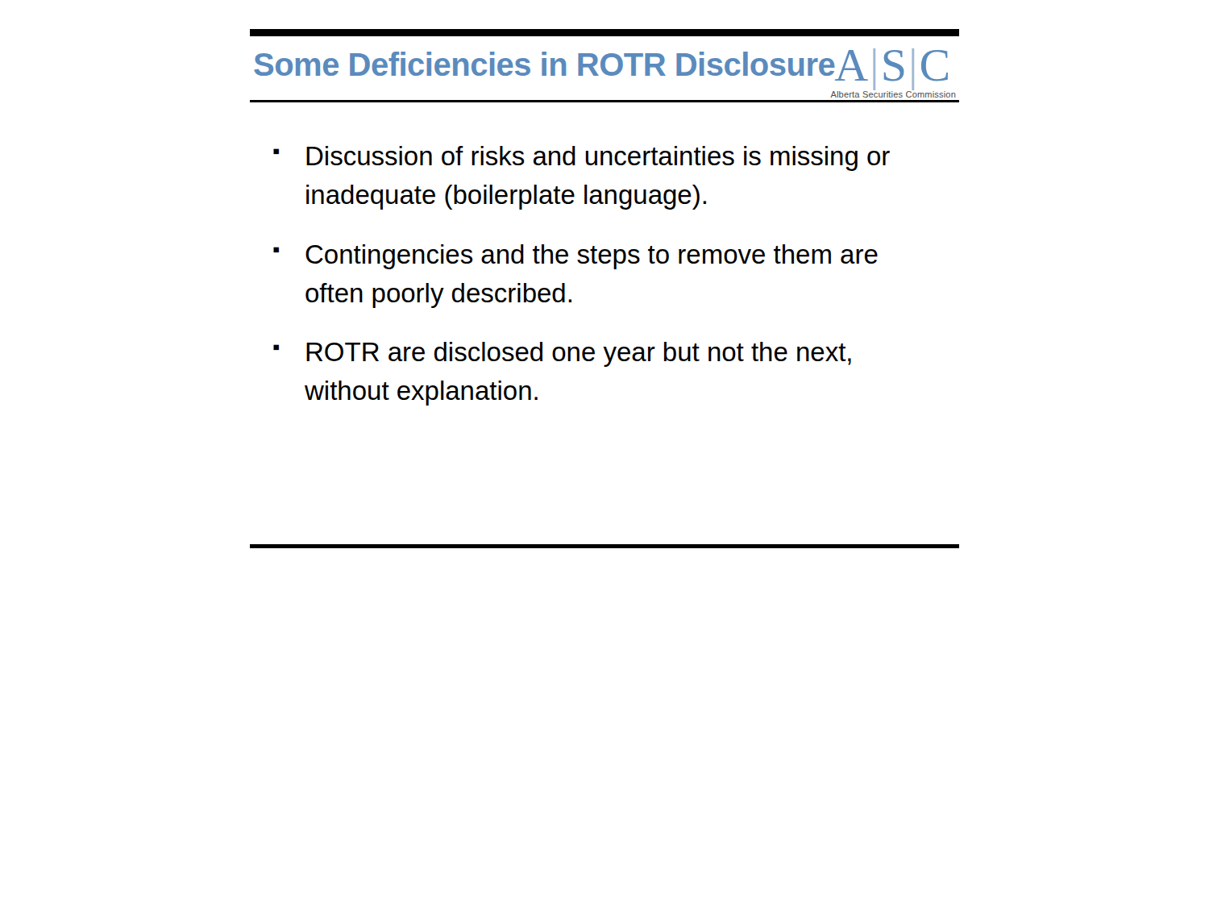Some Deficiencies in ROTR Disclosure
A|S|C
Alberta Securities Commission
Discussion of risks and uncertainties is missing or inadequate (boilerplate language).
Contingencies and the steps to remove them are often poorly described.
ROTR are disclosed one year but not the next, without explanation.